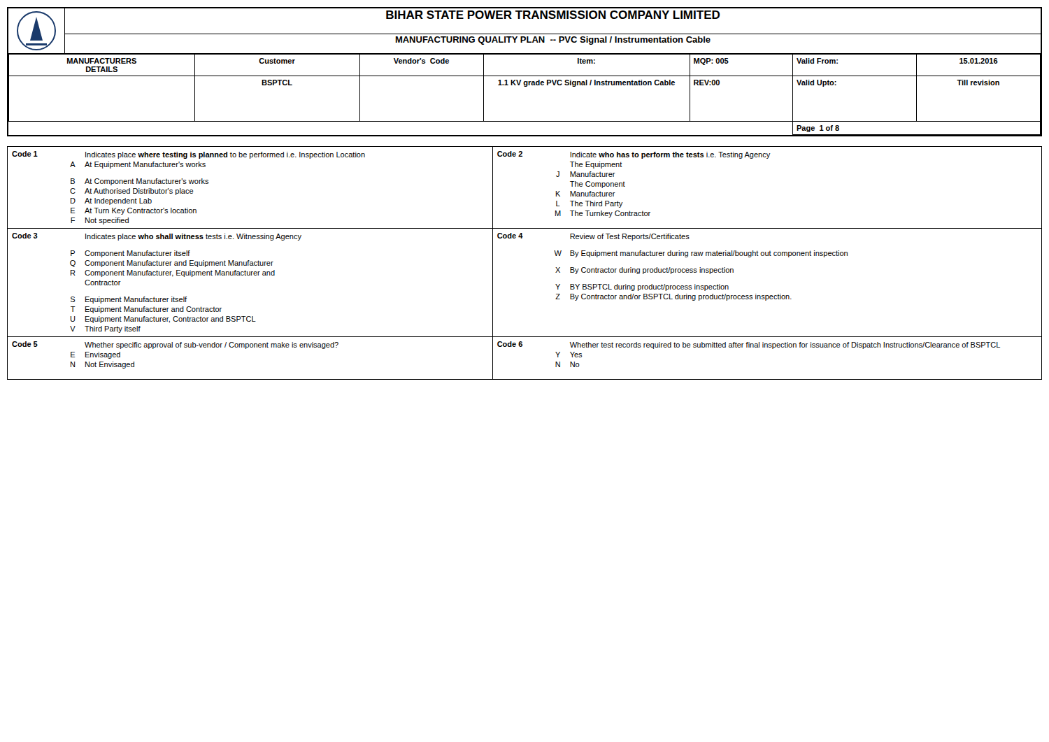| | BIHAR STATE POWER TRANSMISSION COMPANY LIMITED |
| MANUFACTURING QUALITY PLAN -- PVC Signal / Instrumentation Cable |
| / MANUFACTURERS DETAILS / Customer / Vendor's Code / Item: / MQP: 005 / Valid From: / 15.01.2016 / / / BSPTCL / / 1.1 KV grade PVC Signal / Instrumentation Cable / REV:00 / Valid Upto: / Till revision / / / Page 1 of 8 / |
| Code 1 | / / Indicates place where testing is planned to be performed i.e. Inspection Location / / A / At Equipment Manufacturer's works / / B / At Component Manufacturer's works / / C / At Authorised Distributor's place / / D / At Independent Lab / / E / At Turn Key Contractor's location / / F / Not specified / | Code 2 | / / Indicate who has to perform the tests i.e. Testing Agency / / / The Equipment / / J / Manufacturer / / / The Component / / K / Manufacturer / / L / The Third Party / / M / The Turnkey Contractor / |
| Code 3 | / / Indicates place who shall witness tests i.e. Witnessing Agency / / P / Component Manufacturer itself / / Q / Component Manufacturer and Equipment Manufacturer / / R / Component Manufacturer, Equipment Manufacturer and / / / Contractor / / S / Equipment Manufacturer itself / / T / Equipment Manufacturer and Contractor / / U / Equipment Manufacturer, Contractor and BSPTCL / / V / Third Party itself / | Code 4 | / / Review of Test Reports/Certificates / / W / By Equipment manufacturer during raw material/bought out component inspection / / X / By Contractor during product/process inspection / / Y / BY BSPTCL during product/process inspection / / Z / By Contractor and/or BSPTCL during product/process inspection. / |
| Code 5 | / / Whether specific approval of sub-vendor / Component make is envisaged? / / E / Envisaged / / N / Not Envisaged / | Code 6 | / / Whether test records required to be submitted after final inspection for issuance of Dispatch Instructions/Clearance of BSPTCL / / Y / Yes / / N / No / |